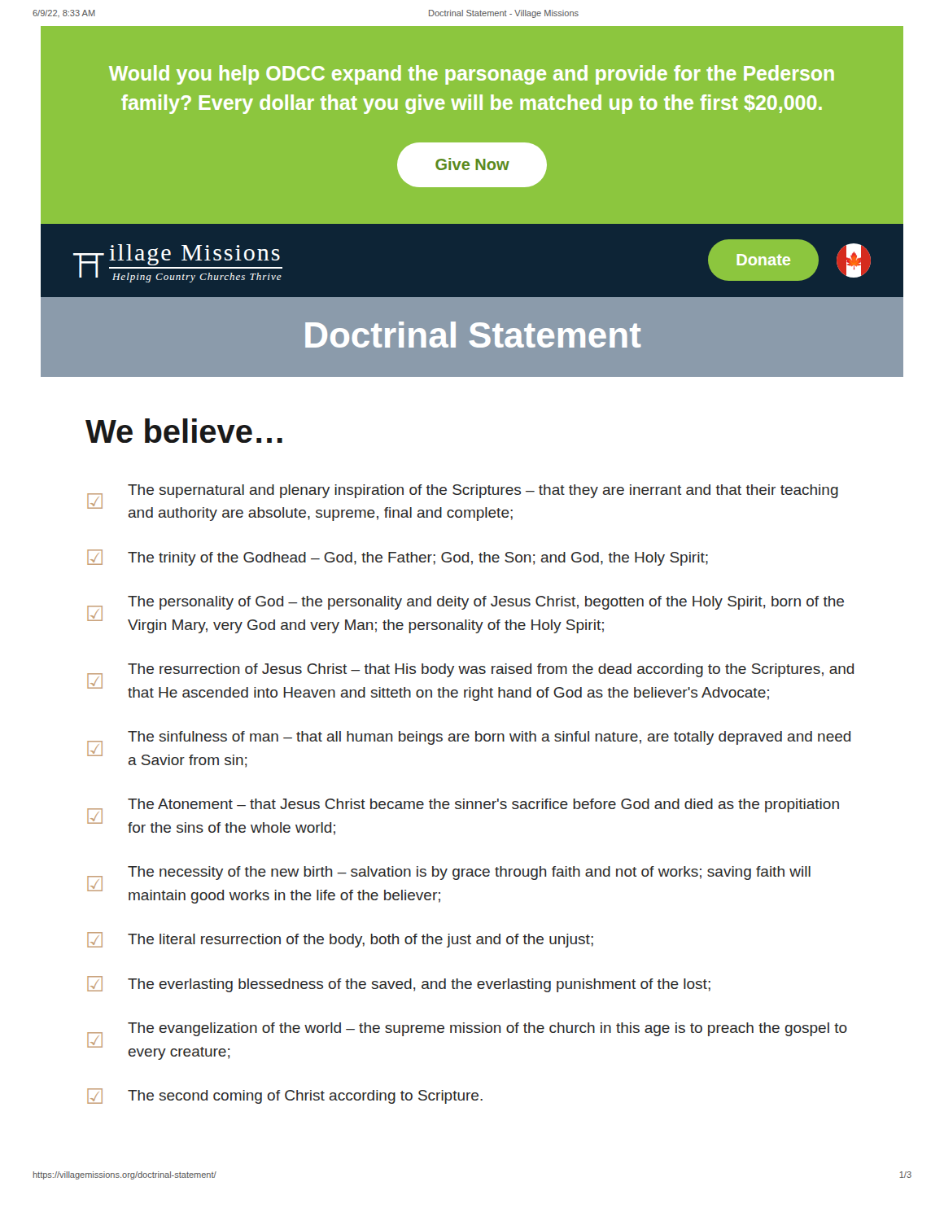6/9/22, 8:33 AM
Doctrinal Statement - Village Missions
Would you help ODCC expand the parsonage and provide for the Pederson family? Every dollar that you give will be matched up to the first $20,000.
Give Now
⛩
illage Missions Helping Country Churches Thrive
Donate 🍁
Doctrinal Statement
We believe…
The supernatural and plenary inspiration of the Scriptures – that they are inerrant and that their teaching and authority are absolute, supreme, final and complete;
The trinity of the Godhead – God, the Father; God, the Son; and God, the Holy Spirit;
The personality of God – the personality and deity of Jesus Christ, begotten of the Holy Spirit, born of the Virgin Mary, very God and very Man; the personality of the Holy Spirit;
The resurrection of Jesus Christ – that His body was raised from the dead according to the Scriptures, and that He ascended into Heaven and sitteth on the right hand of God as the believer's Advocate;
The sinfulness of man – that all human beings are born with a sinful nature, are totally depraved and need a Savior from sin;
The Atonement – that Jesus Christ became the sinner's sacrifice before God and died as the propitiation for the sins of the whole world;
The necessity of the new birth – salvation is by grace through faith and not of works; saving faith will maintain good works in the life of the believer;
The literal resurrection of the body, both of the just and of the unjust;
The everlasting blessedness of the saved, and the everlasting punishment of the lost;
The evangelization of the world – the supreme mission of the church in this age is to preach the gospel to every creature;
The second coming of Christ according to Scripture.
https://villagemissions.org/doctrinal-statement/
1/3